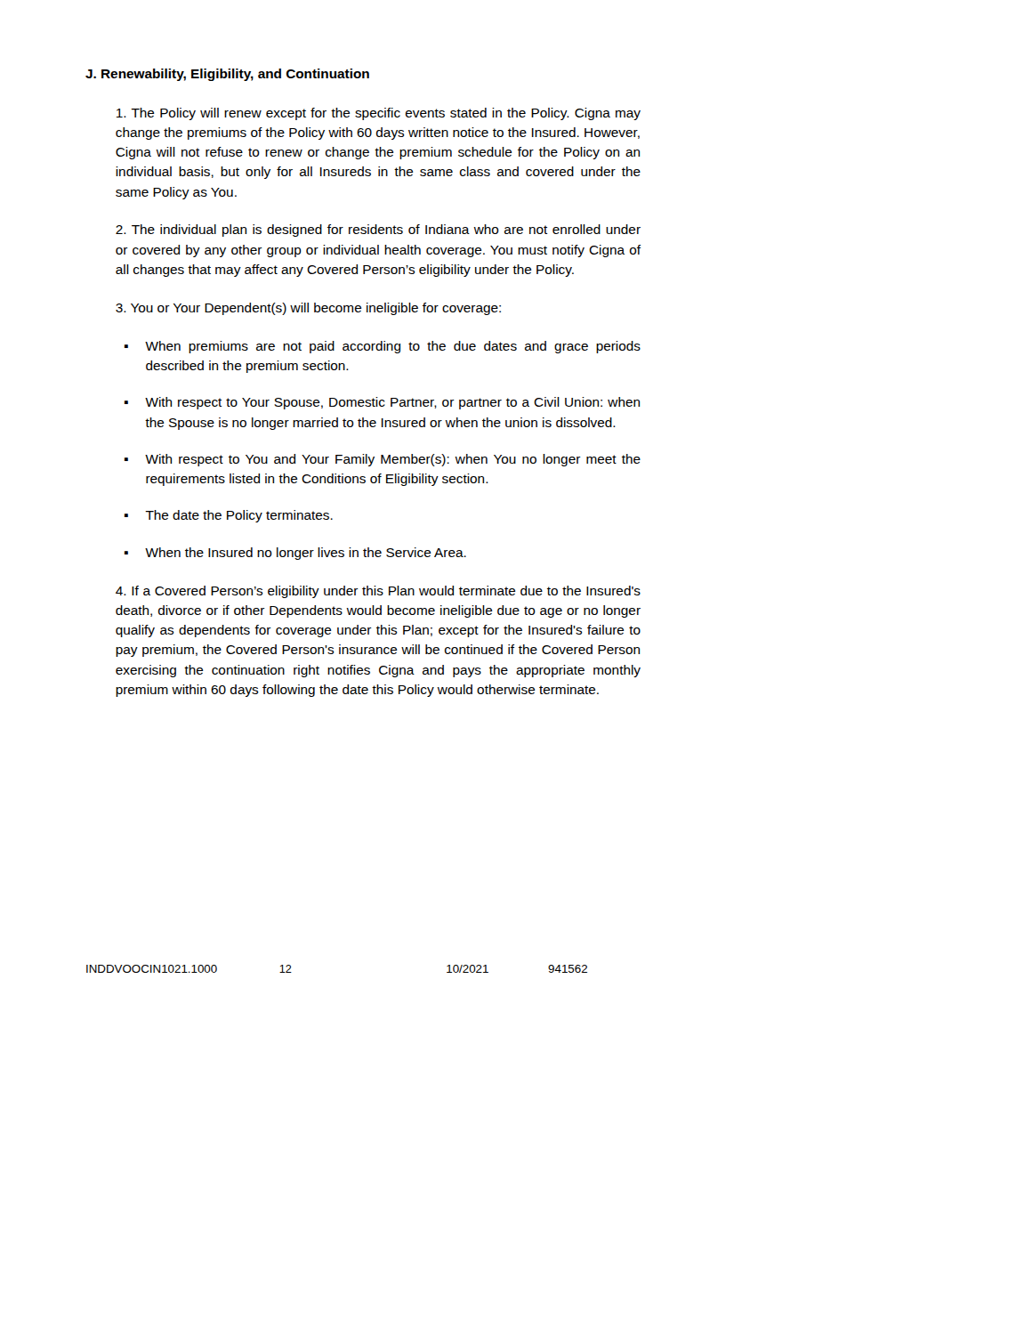J. Renewability, Eligibility, and Continuation
1. The Policy will renew except for the specific events stated in the Policy. Cigna may change the premiums of the Policy with 60 days written notice to the Insured. However, Cigna will not refuse to renew or change the premium schedule for the Policy on an individual basis, but only for all Insureds in the same class and covered under the same Policy as You.
2. The individual plan is designed for residents of Indiana who are not enrolled under or covered by any other group or individual health coverage. You must notify Cigna of all changes that may affect any Covered Person’s eligibility under the Policy.
3. You or Your Dependent(s) will become ineligible for coverage:
When premiums are not paid according to the due dates and grace periods described in the premium section.
With respect to Your Spouse, Domestic Partner, or partner to a Civil Union: when the Spouse is no longer married to the Insured or when the union is dissolved.
With respect to You and Your Family Member(s): when You no longer meet the requirements listed in the Conditions of Eligibility section.
The date the Policy terminates.
When the Insured no longer lives in the Service Area.
4. If a Covered Person’s eligibility under this Plan would terminate due to the Insured's death, divorce or if other Dependents would become ineligible due to age or no longer qualify as dependents for coverage under this Plan; except for the Insured's failure to pay premium, the Covered Person's insurance will be continued if the Covered Person exercising the continuation right notifies Cigna and pays the appropriate monthly premium within 60 days following the date this Policy would otherwise terminate.
INDDVOOCIN1021.1000 12 10/2021 941562